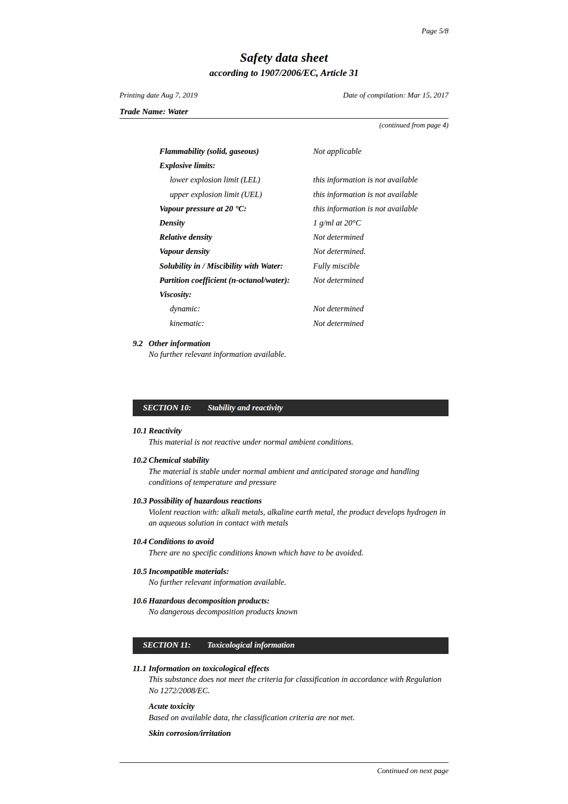Page 5/8
Safety data sheet
according to 1907/2006/EC, Article 31
Printing date Aug 7, 2019
Date of compilation: Mar 15, 2017
Trade Name: Water
(continued from page 4)
| Flammability (solid, gaseous) | Not applicable |
| Explosive limits: | |
| lower explosion limit (LEL) | this information is not available |
| upper explosion limit (UEL) | this information is not available |
| Vapour pressure at 20 °C: | this information is not available |
| Density | 1 g/ml at 20°C |
| Relative density | Not determined |
| Vapour density | Not determined. |
| Solubility in / Miscibility with Water: | Fully miscible |
| Partition coefficient (n-octanol/water): | Not determined |
| Viscosity: | |
| dynamic: | Not determined |
| kinematic: | Not determined |
9.2
Other information
No further relevant information available.
SECTION 10:Stability and reactivity
10.1
Reactivity
This material is not reactive under normal ambient conditions.
10.2
Chemical stability
The material is stable under normal ambient and anticipated storage and handling conditions of temperature and pressure
10.3
Possibility of hazardous reactions
Violent reaction with: alkali metals, alkaline earth metal, the product develops hydrogen in an aqueous solution in contact with metals
10.4
Conditions to avoid
There are no specific conditions known which have to be avoided.
10.5
Incompatible materials:
No further relevant information available.
10.6
Hazardous decomposition products:
No dangerous decomposition products known
SECTION 11:Toxicological information
11.1
Information on toxicological effects
This substance does not meet the criteria for classification in accordance with Regulation No 1272/2008/EC.
Acute toxicity
Based on available data, the classification criteria are not met.
Skin corrosion/irritation
Continued on next page